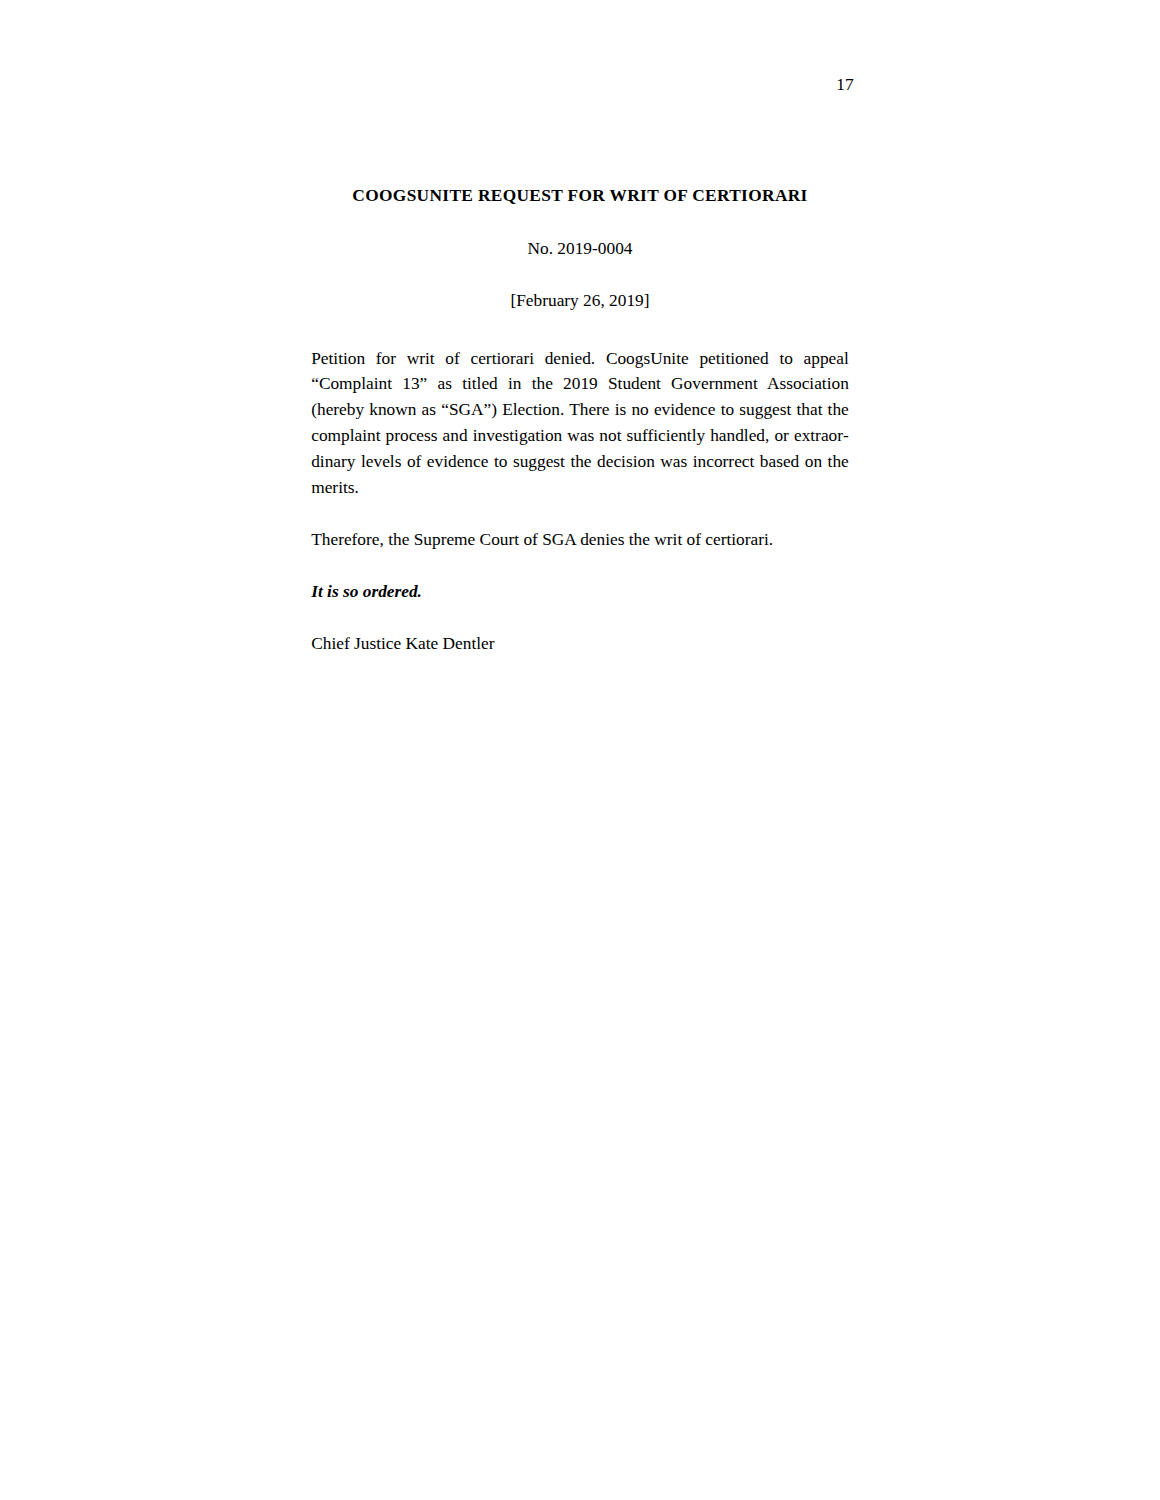17
CoogsUnite Request for Writ of Certiorari
No. 2019-0004
[February 26, 2019]
Petition for writ of certiorari denied. CoogsUnite petitioned to appeal “Complaint 13” as titled in the 2019 Student Government Association (hereby known as “SGA”) Election. There is no evidence to suggest that the complaint process and investigation was not sufficiently handled, or extraordinary levels of evidence to suggest the decision was incorrect based on the merits.
Therefore, the Supreme Court of SGA denies the writ of certiorari.
It is so ordered.
Chief Justice Kate Dentler